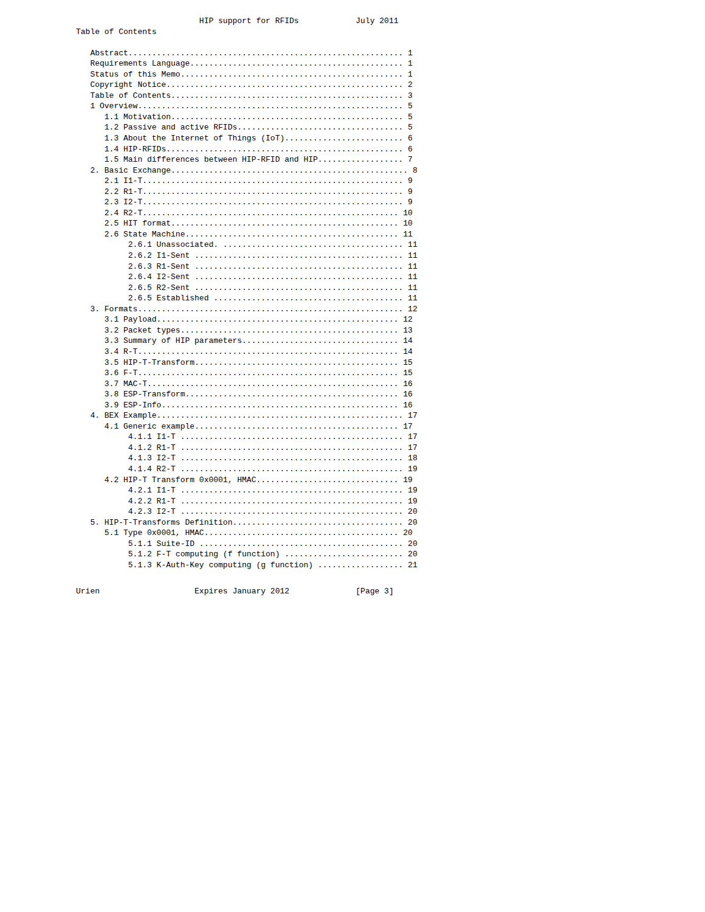HIP support for RFIDs            July 2011
Table of Contents

   Abstract.......................................................... 1
   Requirements Language............................................. 1
   Status of this Memo............................................... 1
   Copyright Notice.................................................. 2
   Table of Contents................................................. 3
   1 Overview........................................................ 5
      1.1 Motivation................................................. 5
      1.2 Passive and active RFIDs................................... 5
      1.3 About the Internet of Things (IoT)......................... 6
      1.4 HIP-RFIDs.................................................. 6
      1.5 Main differences between HIP-RFID and HIP.................. 7
   2. Basic Exchange.................................................. 8
      2.1 I1-T....................................................... 9
      2.2 R1-T....................................................... 9
      2.3 I2-T....................................................... 9
      2.4 R2-T...................................................... 10
      2.5 HIT format................................................ 10
      2.6 State Machine............................................. 11
           2.6.1 Unassociated. ...................................... 11
           2.6.2 I1-Sent ............................................ 11
           2.6.3 R1-Sent ............................................ 11
           2.6.4 I2-Sent ............................................ 11
           2.6.5 R2-Sent ............................................ 11
           2.6.5 Established ........................................ 11
   3. Formats........................................................ 12
      3.1 Payload................................................... 12
      3.2 Packet types.............................................. 13
      3.3 Summary of HIP parameters................................. 14
      3.4 R-T....................................................... 14
      3.5 HIP-T-Transform........................................... 15
      3.6 F-T....................................................... 15
      3.7 MAC-T..................................................... 16
      3.8 ESP-Transform............................................. 16
      3.9 ESP-Info.................................................. 16
   4. BEX Example.................................................... 17
      4.1 Generic example........................................... 17
           4.1.1 I1-T ............................................... 17
           4.1.2 R1-T ............................................... 17
           4.1.3 I2-T ............................................... 18
           4.1.4 R2-T ............................................... 19
      4.2 HIP-T Transform 0x0001, HMAC.............................. 19
           4.2.1 I1-T ............................................... 19
           4.2.2 R1-T ............................................... 19
           4.2.3 I2-T ............................................... 20
   5. HIP-T-Transforms Definition.................................... 20
      5.1 Type 0x0001, HMAC......................................... 20
           5.1.1 Suite-ID ........................................... 20
           5.1.2 F-T computing (f function) ......................... 20
           5.1.3 K-Auth-Key computing (g function) .................. 21
Urien                    Expires January 2012              [Page 3]